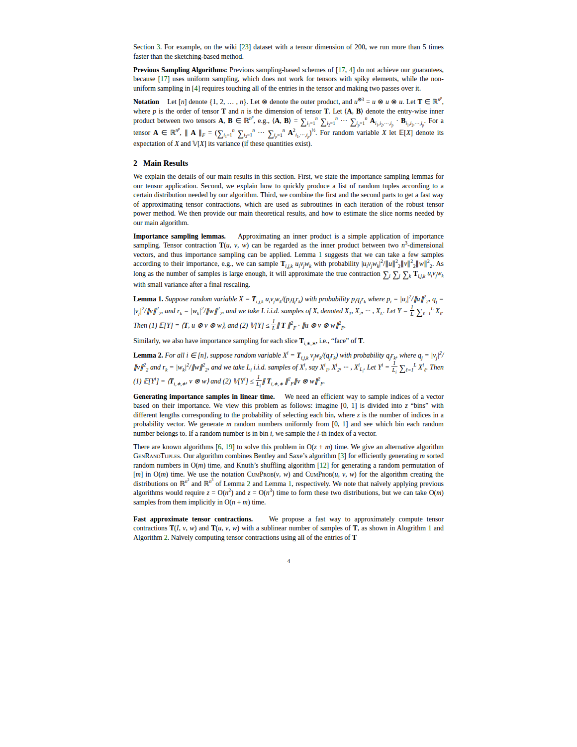Section 3. For example, on the wiki [23] dataset with a tensor dimension of 200, we run more than 5 times faster than the sketching-based method.
Previous Sampling Algorithms: Previous sampling-based schemes of [17, 4] do not achieve our guarantees, because [17] uses uniform sampling, which does not work for tensors with spiky elements, while the non-uniform sampling in [4] requires touching all of the entries in the tensor and making two passes over it.
Notation Let [n] denote {1, 2, … , n}. Let ⊗ denote the outer product, and u⊗3 = u ⊗ u ⊗ u. Let T ∈ ℝnp, where p is the order of tensor T and n is the dimension of tensor T. Let ⟨A, B⟩ denote the entry-wise inner product between two tensors A, B ∈ ℝnp, e.g., ⟨A, B⟩ = ∑i1=1n ∑i2=1n ··· ∑ip=1n Ai1,i2,···,ip · Bi1,i2,···,ip. For a tensor A ∈ ℝnp, ∥ A ∥F = (∑i1=1n ∑i2=1n ··· ∑ip=1n A2i1,···,ip)½. For random variable X let 𝔼[X] denote its expectation of X and 𝕍[X] its variance (if these quantities exist).
2 Main Results
We explain the details of our main results in this section. First, we state the importance sampling lemmas for our tensor application. Second, we explain how to quickly produce a list of random tuples according to a certain distribution needed by our algorithm. Third, we combine the first and the second parts to get a fast way of approximating tensor contractions, which are used as subroutines in each iteration of the robust tensor power method. We then provide our main theoretical results, and how to estimate the slice norms needed by our main algorithm.
Importance sampling lemmas. Approximating an inner product is a simple application of importance sampling. Tensor contraction T(u, v, w) can be regarded as the inner product between two n3-dimensional vectors, and thus importance sampling can be applied. Lemma 1 suggests that we can take a few samples according to their importance, e.g., we can sample Ti,j,k uivjwk with probability |uivjwk|2/∥u∥22∥v∥22∥w∥22. As long as the number of samples is large enough, it will approximate the true contraction ∑i ∑j ∑k Ti,j,k uivjwk with small variance after a final rescaling.
Lemma 1. Suppose random variable X = Ti,j,k uivjwk/(piqjrk) with probability piqjrk where pi = |ui|2/∥u∥22, qj = |vj|2/∥v∥22, and rk = |wk|2/∥w∥22, and we take L i.i.d. samples of X, denoted X1, X2, ··· , XL. Let Y = 1 L ∑ℓ=1L Xℓ. Then (1) 𝔼[Y] = ⟨T, u ⊗ v ⊗ w⟩, and (2) 𝕍[Y] ≤ 1 L∥ T ∥2F · ∥u ⊗ v ⊗ w∥2F.
Similarly, we also have importance sampling for each slice Ti,∗,∗, i.e., “face” of T.
Lemma 2. For all i ∈ [n], suppose random variable Xi = Ti,j,k vjwk/(qjrk) with probability qjrk, where qj = |vj|2/∥v∥22 and rk = |wk|2/∥w∥22, and we take Li i.i.d. samples of Xi, say Xi1, Xi2, ··· , XiLi. Let Yi = 1 Li ∑ℓ=1L Xiℓ. Then (1) 𝔼[Yi] = ⟨Ti,∗,∗, v ⊗ w⟩ and (2) 𝕍[Yi] ≤ 1 Li∥ Ti,∗,∗ ∥2F∥v ⊗ w∥2F.
Generating importance samples in linear time. We need an efficient way to sample indices of a vector based on their importance. We view this problem as follows: imagine [0, 1] is divided into z “bins” with different lengths corresponding to the probability of selecting each bin, where z is the number of indices in a probability vector. We generate m random numbers uniformly from [0, 1] and see which bin each random number belongs to. If a random number is in bin i, we sample the i-th index of a vector.
There are known algorithms [6, 19] to solve this problem in O(z + m) time. We give an alternative algorithm GenRandTuples. Our algorithm combines Bentley and Saxe’s algorithm [3] for efficiently generating m sorted random numbers in O(m) time, and Knuth’s shuffling algorithm [12] for generating a random permutation of [m] in O(m) time. We use the notation CumProb(v, w) and CumProb(u, v, w) for the algorithm creating the distributions on ℝn2 and ℝn3 of Lemma 2 and Lemma 1, respectively. We note that naïvely applying previous algorithms would require z = O(n2) and z = O(n3) time to form these two distributions, but we can take O(m) samples from them implicitly in O(n + m) time.
Fast approximate tensor contractions. We propose a fast way to approximately compute tensor contractions T(I, v, w) and T(u, v, w) with a sublinear number of samples of T, as shown in Alogrithm 1 and Algorithm 2. Naïvely computing tensor contractions using all of the entries of T
4